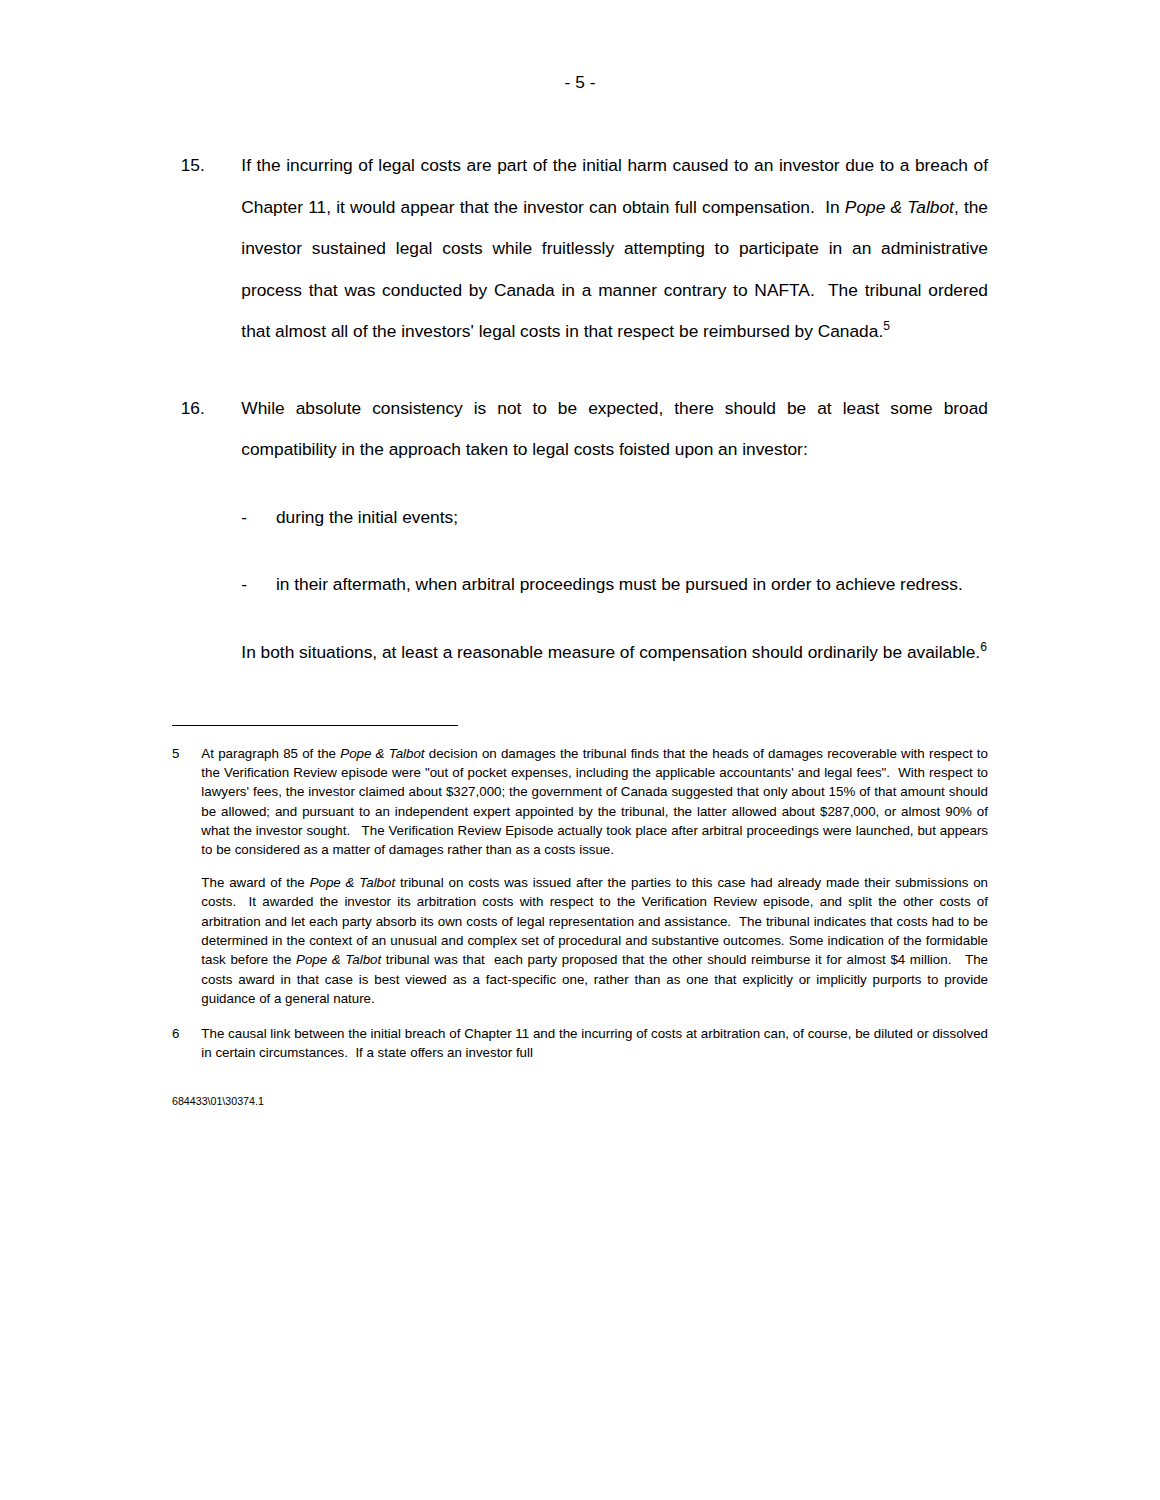- 5 -
15.
If the incurring of legal costs are part of the initial harm caused to an investor due to a breach of Chapter 11, it would appear that the investor can obtain full compensation. In Pope & Talbot, the investor sustained legal costs while fruitlessly attempting to participate in an administrative process that was conducted by Canada in a manner contrary to NAFTA. The tribunal ordered that almost all of the investors' legal costs in that respect be reimbursed by Canada.5
16.
While absolute consistency is not to be expected, there should be at least some broad compatibility in the approach taken to legal costs foisted upon an investor:
-during the initial events;
-in their aftermath, when arbitral proceedings must be pursued in order to achieve redress.
In both situations, at least a reasonable measure of compensation should ordinarily be available.6
5
At paragraph 85 of the Pope & Talbot decision on damages the tribunal finds that the heads of damages recoverable with respect to the Verification Review episode were "out of pocket expenses, including the applicable accountants' and legal fees". With respect to lawyers' fees, the investor claimed about $327,000; the government of Canada suggested that only about 15% of that amount should be allowed; and pursuant to an independent expert appointed by the tribunal, the latter allowed about $287,000, or almost 90% of what the investor sought. The Verification Review Episode actually took place after arbitral proceedings were launched, but appears to be considered as a matter of damages rather than as a costs issue.
The award of the Pope & Talbot tribunal on costs was issued after the parties to this case had already made their submissions on costs. It awarded the investor its arbitration costs with respect to the Verification Review episode, and split the other costs of arbitration and let each party absorb its own costs of legal representation and assistance. The tribunal indicates that costs had to be determined in the context of an unusual and complex set of procedural and substantive outcomes. Some indication of the formidable task before the Pope & Talbot tribunal was that each party proposed that the other should reimburse it for almost $4 million. The costs award in that case is best viewed as a fact-specific one, rather than as one that explicitly or implicitly purports to provide guidance of a general nature.
6
The causal link between the initial breach of Chapter 11 and the incurring of costs at arbitration can, of course, be diluted or dissolved in certain circumstances. If a state offers an investor full
684433\01\30374.1